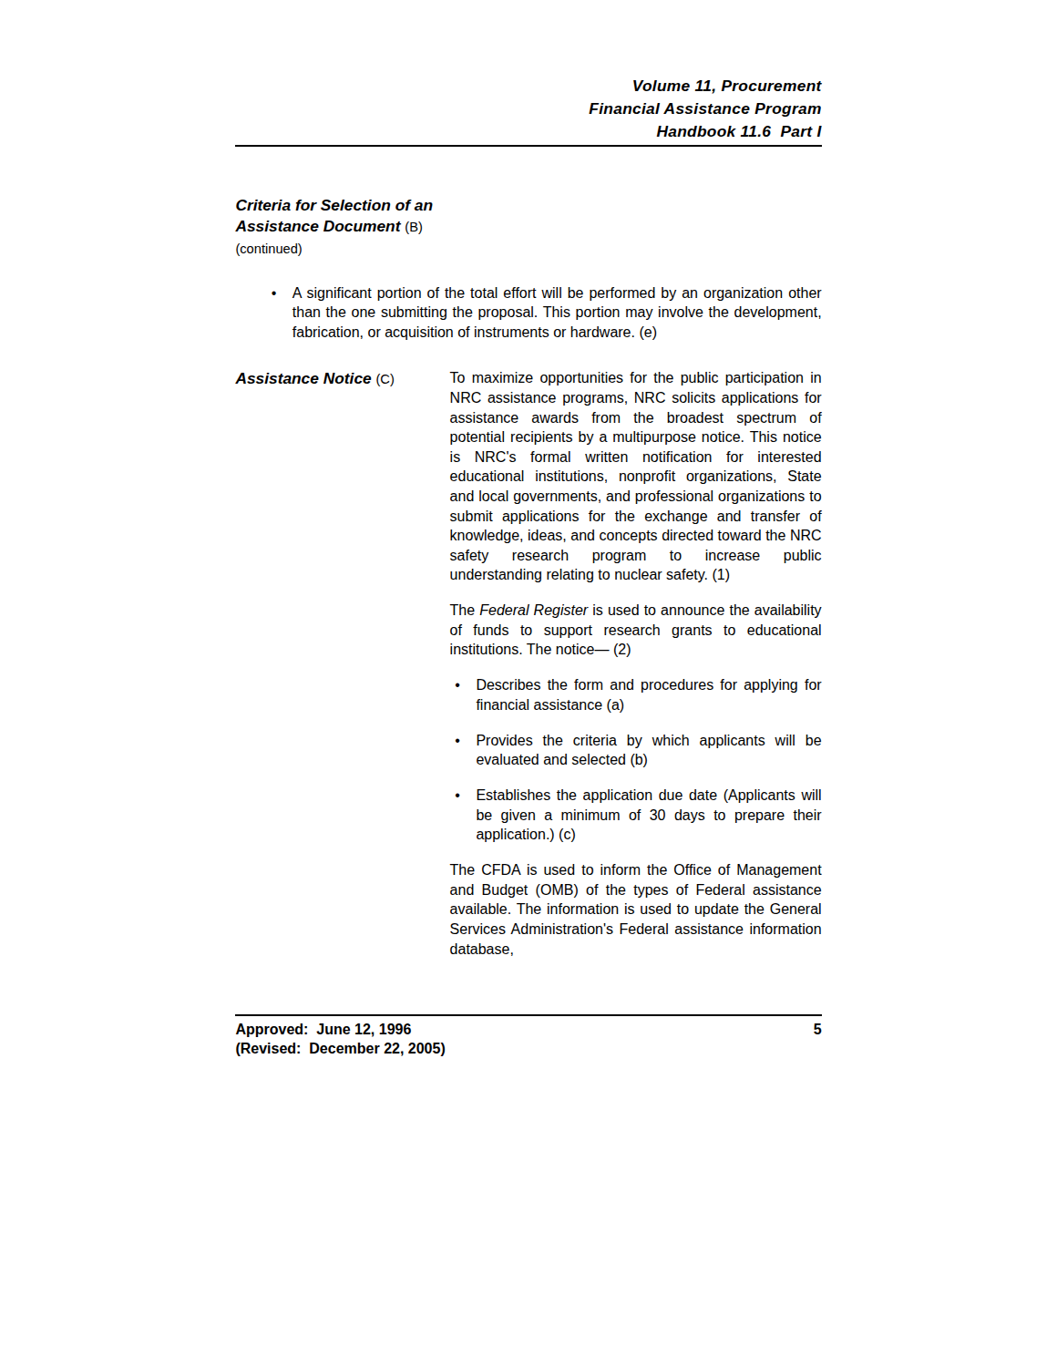Volume 11, Procurement
Financial Assistance Program
Handbook 11.6 Part I
Criteria for Selection of an
Assistance Document (B) (continued)
A significant portion of the total effort will be performed by an organization other than the one submitting the proposal. This portion may involve the development, fabrication, or acquisition of instruments or hardware. (e)
Assistance Notice (C)
To maximize opportunities for the public participation in NRC assistance programs, NRC solicits applications for assistance awards from the broadest spectrum of potential recipients by a multipurpose notice. This notice is NRC's formal written notification for interested educational institutions, nonprofit organizations, State and local governments, and professional organizations to submit applications for the exchange and transfer of knowledge, ideas, and concepts directed toward the NRC safety research program to increase public understanding relating to nuclear safety. (1)
The Federal Register is used to announce the availability of funds to support research grants to educational institutions. The notice— (2)
Describes the form and procedures for applying for financial assistance (a)
Provides the criteria by which applicants will be evaluated and selected (b)
Establishes the application due date (Applicants will be given a minimum of 30 days to prepare their application.) (c)
The CFDA is used to inform the Office of Management and Budget (OMB) of the types of Federal assistance available. The information is used to update the General Services Administration's Federal assistance information database,
Approved: June 12, 1996 (Revised: December 22, 2005)
5